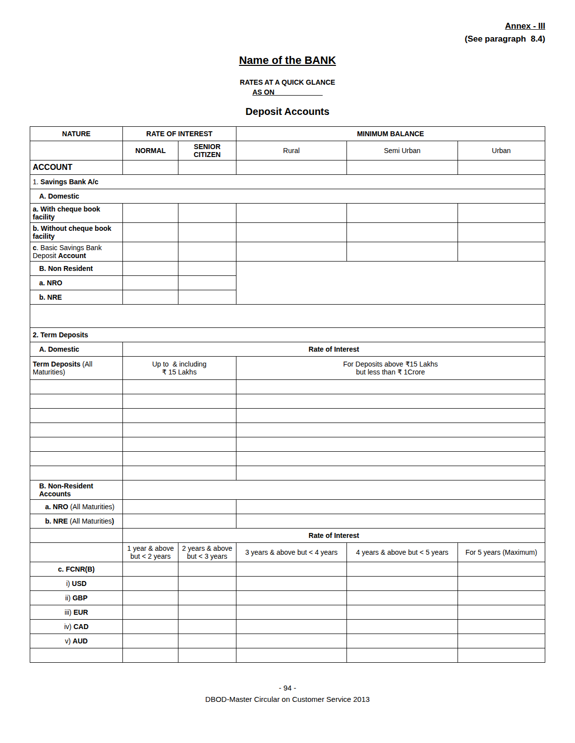Annex - III
(See paragraph 8.4)
Name of the BANK
RATES AT A QUICK GLANCE
AS ON ____________
Deposit Accounts
| NATURE | RATE OF INTEREST | MINIMUM BALANCE |
| --- | --- | --- |
| | NORMAL | SENIOR CITIZEN | Rural | Semi Urban | Urban |
| ACCOUNT | | | | | |
| 1. Savings Bank A/c |
| A. Domestic |
| a. With cheque book facility | | | | | |
| b. Without cheque book facility | | | | | |
| c . Basic Savings Bank Deposit Account | | | | | |
| B. Non Resident | | | |
| a. NRO | | |
| b. NRE | | |
| 2. Term Deposits |
| A. Domestic | Rate of Interest |
| Term Deposits (All Maturities) | Up to & including ₹ 15 Lakhs | For Deposits above ₹15 Lakhs but less than ₹ 1Crore |
| B. Non-Resident Accounts | |
| a. NRO (All Maturities) | | |
| b. NRE (All Maturities ) | | |
| | Rate of Interest |
| | 1 year & above but < 2 years | 2 years & above but < 3 years | 3 years & above but < 4 years | 4 years & above but < 5 years | For 5 years (Maximum) |
| c. FCNR(B) | | | | | |
| i) USD | | | | | |
| ii) GBP | | | | | |
| iii) EUR | | | | | |
| iv) CAD | | | | | |
| v) AUD | | | | | |
- 94 -
DBOD-Master Circular on Customer Service 2013